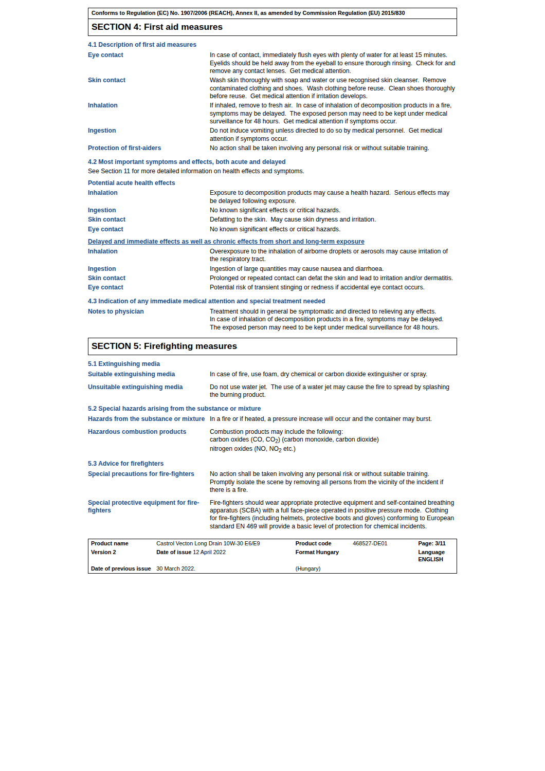Conforms to Regulation (EC) No. 1907/2006 (REACH), Annex II, as amended by Commission Regulation (EU) 2015/830
SECTION 4: First aid measures
4.1 Description of first aid measures
| Eye contact | In case of contact, immediately flush eyes with plenty of water for at least 15 minutes. Eyelids should be held away from the eyeball to ensure thorough rinsing. Check for and remove any contact lenses. Get medical attention. |
| Skin contact | Wash skin thoroughly with soap and water or use recognised skin cleanser. Remove contaminated clothing and shoes. Wash clothing before reuse. Clean shoes thoroughly before reuse. Get medical attention if irritation develops. |
| Inhalation | If inhaled, remove to fresh air. In case of inhalation of decomposition products in a fire, symptoms may be delayed. The exposed person may need to be kept under medical surveillance for 48 hours. Get medical attention if symptoms occur. |
| Ingestion | Do not induce vomiting unless directed to do so by medical personnel. Get medical attention if symptoms occur. |
| Protection of first-aiders | No action shall be taken involving any personal risk or without suitable training. |
4.2 Most important symptoms and effects, both acute and delayed
See Section 11 for more detailed information on health effects and symptoms.
Potential acute health effects
| Inhalation | Exposure to decomposition products may cause a health hazard. Serious effects may be delayed following exposure. |
| Ingestion | No known significant effects or critical hazards. |
| Skin contact | Defatting to the skin. May cause skin dryness and irritation. |
| Eye contact | No known significant effects or critical hazards. |
Delayed and immediate effects as well as chronic effects from short and long-term exposure
| Inhalation | Overexposure to the inhalation of airborne droplets or aerosols may cause irritation of the respiratory tract. |
| Ingestion | Ingestion of large quantities may cause nausea and diarrhoea. |
| Skin contact | Prolonged or repeated contact can defat the skin and lead to irritation and/or dermatitis. |
| Eye contact | Potential risk of transient stinging or redness if accidental eye contact occurs. |
4.3 Indication of any immediate medical attention and special treatment needed
| Notes to physician | Treatment should in general be symptomatic and directed to relieving any effects. In case of inhalation of decomposition products in a fire, symptoms may be delayed. The exposed person may need to be kept under medical surveillance for 48 hours. |
SECTION 5: Firefighting measures
5.1 Extinguishing media
| Suitable extinguishing media | In case of fire, use foam, dry chemical or carbon dioxide extinguisher or spray. |
| Unsuitable extinguishing media | Do not use water jet. The use of a water jet may cause the fire to spread by splashing the burning product. |
5.2 Special hazards arising from the substance or mixture
| Hazards from the substance or mixture | In a fire or if heated, a pressure increase will occur and the container may burst. |
| Hazardous combustion products | Combustion products may include the following: carbon oxides (CO, CO 2 ) (carbon monoxide, carbon dioxide) nitrogen oxides (NO, NO 2 etc.) |
5.3 Advice for firefighters
| Special precautions for fire-fighters | No action shall be taken involving any personal risk or without suitable training. Promptly isolate the scene by removing all persons from the vicinity of the incident if there is a fire. |
| Special protective equipment for fire-fighters | Fire-fighters should wear appropriate protective equipment and self-contained breathing apparatus (SCBA) with a full face-piece operated in positive pressure mode. Clothing for fire-fighters (including helmets, protective boots and gloves) conforming to European standard EN 469 will provide a basic level of protection for chemical incidents. |
| Product name | Castrol Vecton Long Drain 10W-30 E6/E9 | Product code | 468527-DE01 | Page: 3/11 |
| Version 2 | Date of issue 12 April 2022 | Format Hungary | | Language ENGLISH |
| Date of previous issue | 30 March 2022. | (Hungary) | | |